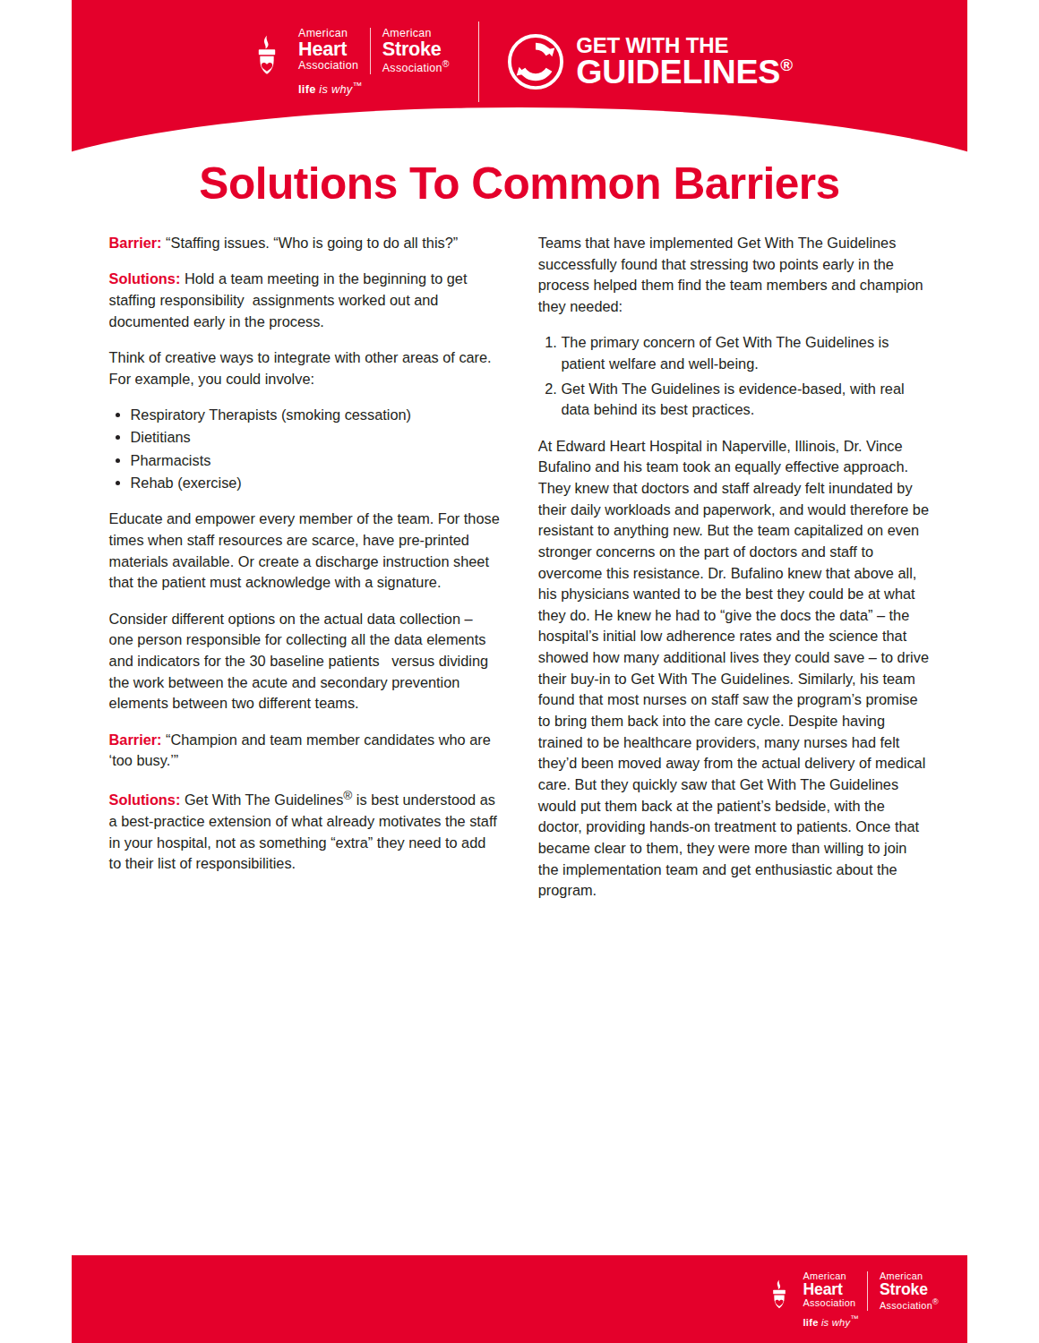American Heart Association
American Stroke Association®
life is why™
GET WITH THE
GUIDELINES®
Solutions To Common Barriers
Barrier: “Staffing issues. “Who is going to do all this?”
Solutions: Hold a team meeting in the beginning to get staffing responsibility assignments worked out and documented early in the process.
Think of creative ways to integrate with other areas of care. For example, you could involve:
Respiratory Therapists (smoking cessation)
Dietitians
Pharmacists
Rehab (exercise)
Educate and empower every member of the team. For those times when staff resources are scarce, have pre-printed materials available. Or create a discharge instruction sheet that the patient must acknowledge with a signature.
Consider different options on the actual data collection – one person responsible for collecting all the data elements and indicators for the 30 baseline patients versus dividing the work between the acute and secondary prevention elements between two different teams.
Barrier: “Champion and team member candidates who are ‘too busy.’”
Solutions: Get With The Guidelines® is best understood as a best-practice extension of what already motivates the staff in your hospital, not as something “extra” they need to add to their list of responsibilities.
Teams that have implemented Get With The Guidelines successfully found that stressing two points early in the process helped them find the team members and champion they needed:
The primary concern of Get With The Guidelines is patient welfare and well-being.
Get With The Guidelines is evidence-based, with real data behind its best practices.
At Edward Heart Hospital in Naperville, Illinois, Dr. Vince Bufalino and his team took an equally effective approach. They knew that doctors and staff already felt inundated by their daily workloads and paperwork, and would therefore be resistant to anything new. But the team capitalized on even stronger concerns on the part of doctors and staff to overcome this resistance. Dr. Bufalino knew that above all, his physicians wanted to be the best they could be at what they do. He knew he had to “give the docs the data” – the hospital’s initial low adherence rates and the science that showed how many additional lives they could save – to drive their buy-in to Get With The Guidelines. Similarly, his team found that most nurses on staff saw the program’s promise to bring them back into the care cycle. Despite having trained to be healthcare providers, many nurses had felt they’d been moved away from the actual delivery of medical care. But they quickly saw that Get With The Guidelines would put them back at the patient’s bedside, with the doctor, providing hands-on treatment to patients. Once that became clear to them, they were more than willing to join the implementation team and get enthusiastic about the program.
American Heart Association
American Stroke Association®
life is why™